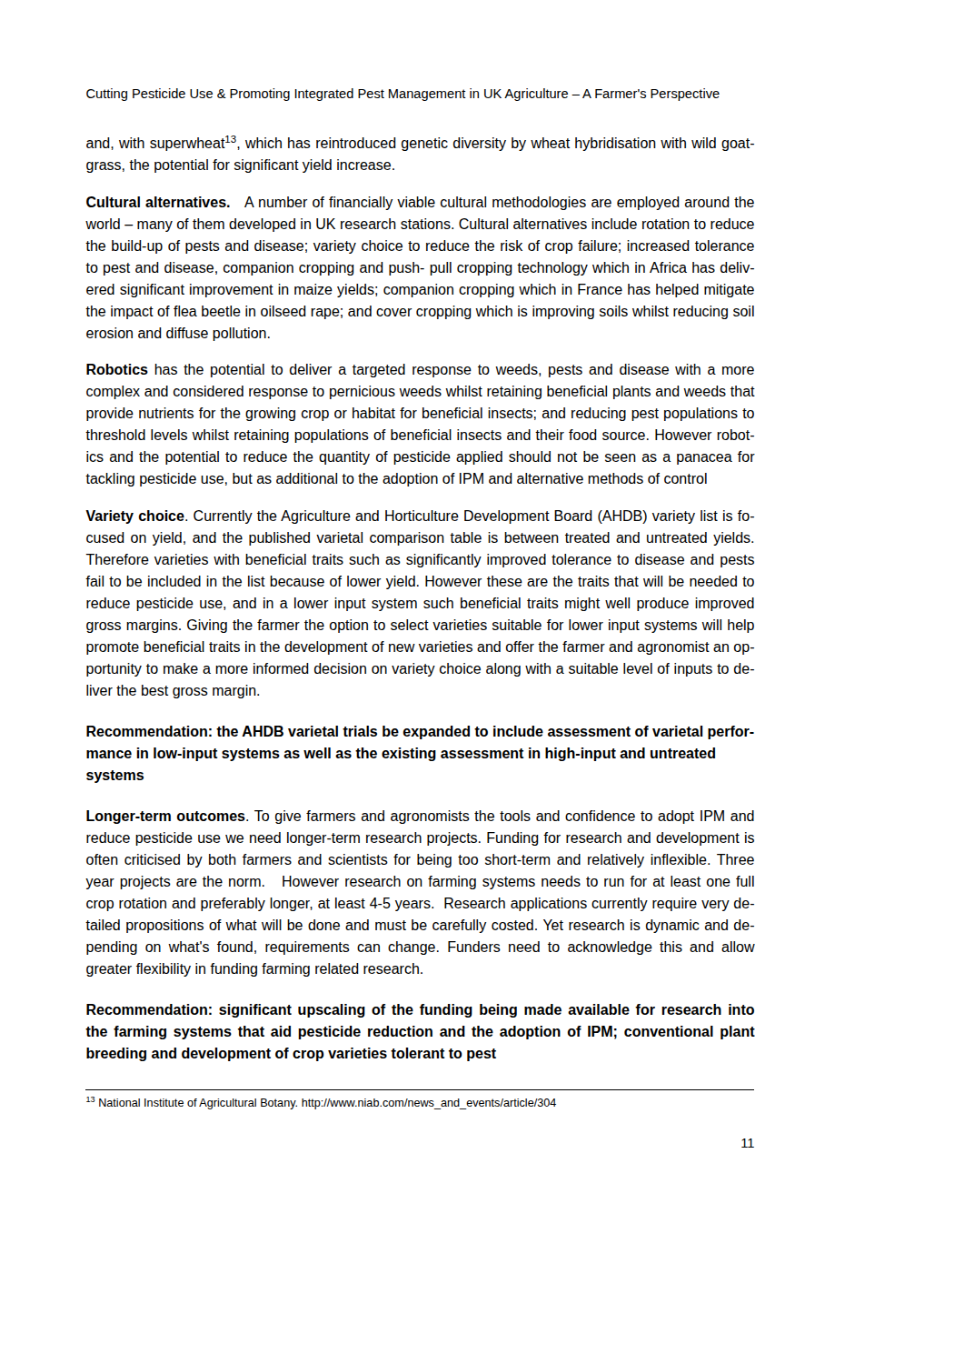Cutting Pesticide Use & Promoting Integrated Pest Management in UK Agriculture – A Farmer's Perspective
and, with superwheat13, which has reintroduced genetic diversity by wheat hybridisation with wild goatgrass, the potential for significant yield increase.
Cultural alternatives. A number of financially viable cultural methodologies are employed around the world – many of them developed in UK research stations. Cultural alternatives include rotation to reduce the build-up of pests and disease; variety choice to reduce the risk of crop failure; increased tolerance to pest and disease, companion cropping and push- pull cropping technology which in Africa has delivered significant improvement in maize yields; companion cropping which in France has helped mitigate the impact of flea beetle in oilseed rape; and cover cropping which is improving soils whilst reducing soil erosion and diffuse pollution.
Robotics has the potential to deliver a targeted response to weeds, pests and disease with a more complex and considered response to pernicious weeds whilst retaining beneficial plants and weeds that provide nutrients for the growing crop or habitat for beneficial insects; and reducing pest populations to threshold levels whilst retaining populations of beneficial insects and their food source. However robotics and the potential to reduce the quantity of pesticide applied should not be seen as a panacea for tackling pesticide use, but as additional to the adoption of IPM and alternative methods of control
Variety choice. Currently the Agriculture and Horticulture Development Board (AHDB) variety list is focused on yield, and the published varietal comparison table is between treated and untreated yields. Therefore varieties with beneficial traits such as significantly improved tolerance to disease and pests fail to be included in the list because of lower yield. However these are the traits that will be needed to reduce pesticide use, and in a lower input system such beneficial traits might well produce improved gross margins. Giving the farmer the option to select varieties suitable for lower input systems will help promote beneficial traits in the development of new varieties and offer the farmer and agronomist an opportunity to make a more informed decision on variety choice along with a suitable level of inputs to deliver the best gross margin.
Recommendation: the AHDB varietal trials be expanded to include assessment of varietal performance in low-input systems as well as the existing assessment in high-input and untreated systems
Longer-term outcomes. To give farmers and agronomists the tools and confidence to adopt IPM and reduce pesticide use we need longer-term research projects. Funding for research and development is often criticised by both farmers and scientists for being too short-term and relatively inflexible. Three year projects are the norm. However research on farming systems needs to run for at least one full crop rotation and preferably longer, at least 4-5 years. Research applications currently require very detailed propositions of what will be done and must be carefully costed. Yet research is dynamic and depending on what's found, requirements can change. Funders need to acknowledge this and allow greater flexibility in funding farming related research.
Recommendation: significant upscaling of the funding being made available for research into the farming systems that aid pesticide reduction and the adoption of IPM; conventional plant breeding and development of crop varieties tolerant to pest
13 National Institute of Agricultural Botany. http://www.niab.com/news_and_events/article/304
11